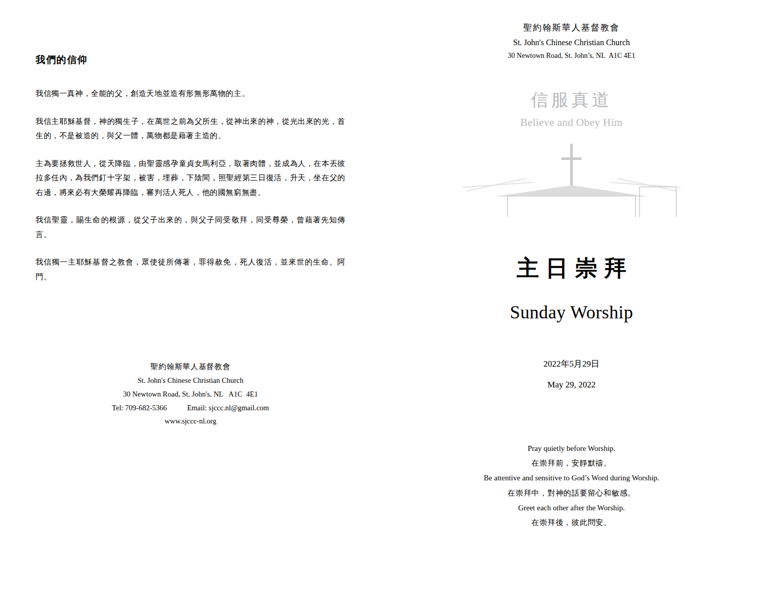我們的信仰
我信獨一真神，全能的父，創造天地並造有形無形萬物的主。
我信主耶穌基督，神的獨生子，在萬世之前為父所生，從神出來的神，從光出來的光，首生的，不是被造的，與父一體，萬物都是藉著主造的。
主為要拯救世人，從天降臨，由聖靈感孕童貞女馬利亞，取著肉體，並成為人，在本丟彼拉多任內，為我們釘十字架，被害，埋葬，下陰間，照聖經第三日復活，升天，坐在父的右邊，將來必有大榮耀再降臨，審判活人死人，他的國無窮無盡。
我信聖靈，賜生命的根源，從父子出來的，與父子同受敬拜，同受尊榮，曾藉著先知傳言。
我信獨一主耶穌基督之教會，眾使徒所傳著，罪得赦免，死人復活，並來世的生命。阿門。
聖約翰斯華人基督教會
St. John's Chinese Christian Church
30 Newtown Road, St. John's, NL A1C 4E1
Tel: 709-682-5366 Email: sjccc.nl@gmail.com
www.sjccc-nl.org
聖約翰斯華人基督教會
St. John's Chinese Christian Church
30 Newtown Road, St. John’s, NL A1C 4E1
信服真道
Believe and Obey Him
主日崇拜
Sunday Worship
2022年5月29日
May 29, 2022
Pray quietly before Worship.
在崇拜前，安靜默禱。
Be attentive and sensitive to God’s Word during Worship.
在崇拜中，對神的話要留心和敏感。
Greet each other after the Worship.
在崇拜後，彼此問安。